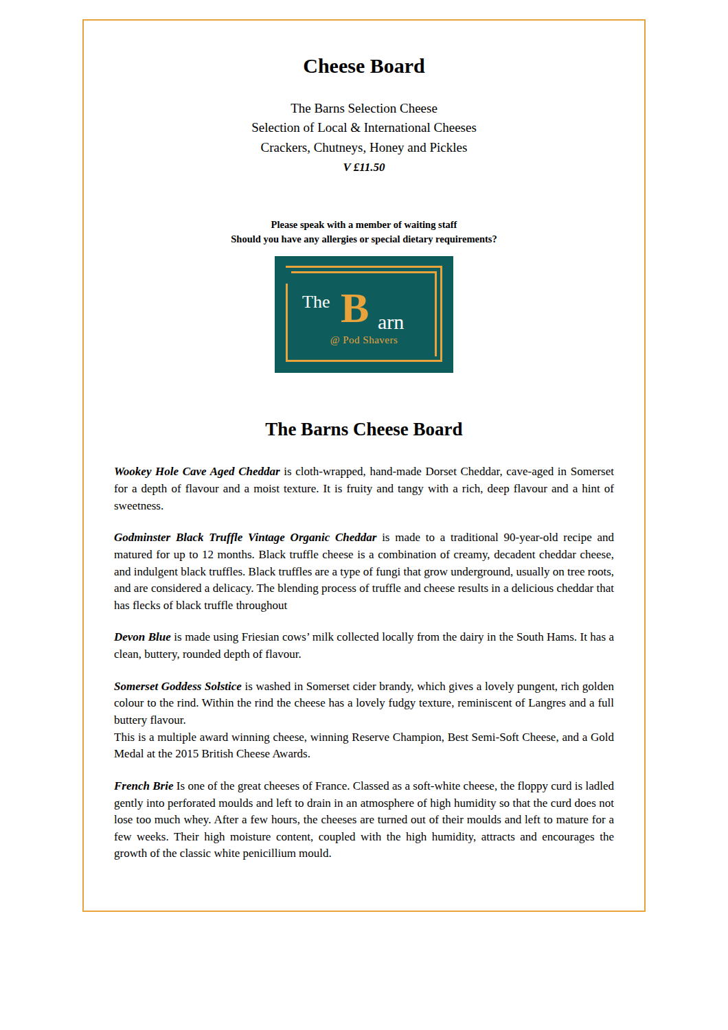Cheese Board
The Barns Selection Cheese
Selection of Local & International Cheeses
Crackers, Chutneys, Honey and Pickles V £11.50
Please speak with a member of waiting staff
Should you have any allergies or special dietary requirements?
The B arn @ Pod Shavers
The Barns Cheese Board
Wookey Hole Cave Aged Cheddar is cloth-wrapped, hand-made Dorset Cheddar, cave-aged in Somerset for a depth of flavour and a moist texture. It is fruity and tangy with a rich, deep flavour and a hint of sweetness.
Godminster Black Truffle Vintage Organic Cheddar is made to a traditional 90-year-old recipe and matured for up to 12 months. Black truffle cheese is a combination of creamy, decadent cheddar cheese, and indulgent black truffles. Black truffles are a type of fungi that grow underground, usually on tree roots, and are considered a delicacy. The blending process of truffle and cheese results in a delicious cheddar that has flecks of black truffle throughout
Devon Blue is made using Friesian cows’ milk collected locally from the dairy in the South Hams. It has a clean, buttery, rounded depth of flavour.
Somerset Goddess Solstice is washed in Somerset cider brandy, which gives a lovely pungent, rich golden colour to the rind. Within the rind the cheese has a lovely fudgy texture, reminiscent of Langres and a full buttery flavour.
This is a multiple award winning cheese, winning Reserve Champion, Best Semi-Soft Cheese, and a Gold Medal at the 2015 British Cheese Awards.
French Brie Is one of the great cheeses of France. Classed as a soft-white cheese, the floppy curd is ladled gently into perforated moulds and left to drain in an atmosphere of high humidity so that the curd does not lose too much whey. After a few hours, the cheeses are turned out of their moulds and left to mature for a few weeks. Their high moisture content, coupled with the high humidity, attracts and encourages the growth of the classic white penicillium mould.